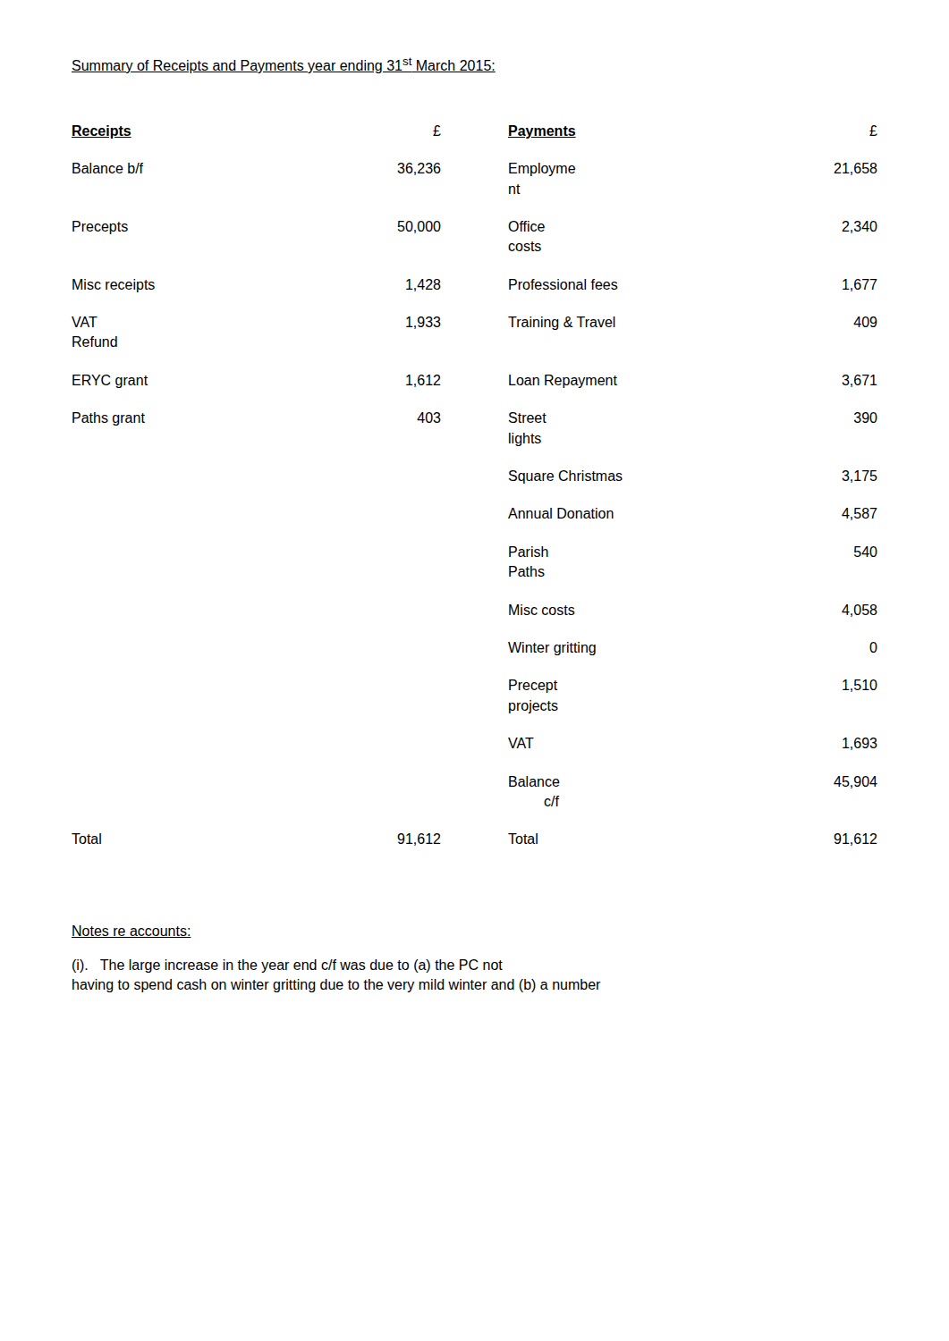Summary of Receipts and Payments year ending 31st March 2015:
| Receipts | £ | | Payments | £ |
| --- | --- | --- | --- | --- |
| Balance b/f | 36,236 | | Employme nt | 21,658 |
| Precepts | 50,000 | | Office costs | 2,340 |
| Misc receipts | 1,428 | | Professional fees | 1,677 |
| VAT Refund | 1,933 | | Training & Travel | 409 |
| ERYC grant | 1,612 | | Loan Repayment | 3,671 |
| Paths grant | 403 | | Street lights | 390 |
| | | | Square Christmas | 3,175 |
| | | | Annual Donation | 4,587 |
| | | | Parish Paths | 540 |
| | | | Misc costs | 4,058 |
| | | | Winter gritting | 0 |
| | | | Precept projects | 1,510 |
| | | | VAT | 1,693 |
| | | | Balance c/f | 45,904 |
| Total | 91,612 | | Total | 91,612 |
Notes re accounts:
(i). The large increase in the year end c/f was due to (a) the PC not
having to spend cash on winter gritting due to the very mild winter and (b) a number